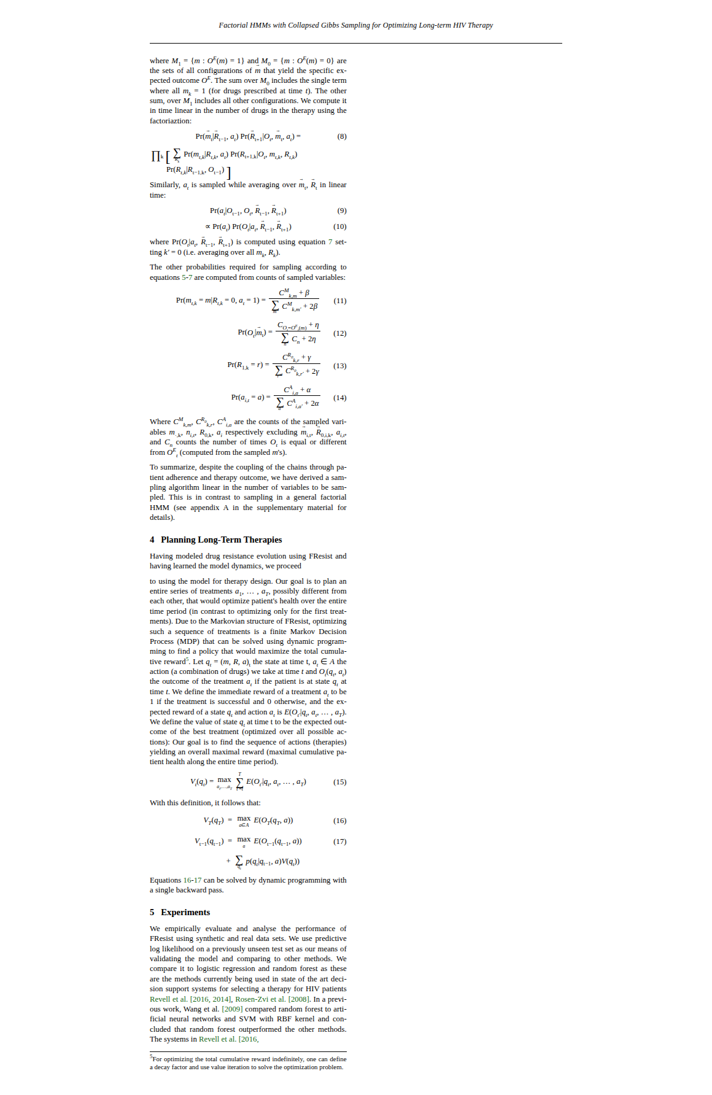Factorial HMMs with Collapsed Gibbs Sampling for Optimizing Long-term HIV Therapy
where M1 = {m : OE(m) = 1} and M0 = {m : OE(m) = 0} are the sets of all configurations of m that yield the specific expected outcome OE. The sum over M0 includes the single term where all mk = 1 (for drugs prescribed at time t). The other sum, over M1 includes all other configurations. We compute it in time linear in the number of drugs in the therapy using the factoriaztion:
Pr(mt|Rt−1, at) Pr(Rt+1|Ot, mt, at) = (8)
∏k [ ∑Rk Pr(mt,k|Rt,k, at) Pr(Rt+1,k|Ot, mt,k, Rt,k)
Pr(Rt,k|Rt−1,k, Ot−1) ]
Similarly, at is sampled while averaging over mt, Rt in linear time:
Pr(at|Ot−1, Ot, Rt−1, Rt+1) (9)
∝ Pr(at) Pr(Ot|at, Rt−1, Rt+1) (10)
where Pr(Ot|at, Rt−1, Rt+1) is computed using equation 7 setting k′ = 0 (i.e. averaging over all mk, Rk).
The other probabilities required for sampling according to equations 5-7 are computed from counts of sampled variables:
Pr(mt,k = m|Rt,k = 0, at = 1) = CMk,m + β∑m′ CMk,m′ + 2β (11)
Pr(Ot|mt) = COt=OEt(m) + η∑n Cn + 2η (12)
Pr(R1,k = r) = CR0k,r + γ∑r′ CR0k,r′ + 2γ (13)
Pr(ai,t = a) = CAi,a + α∑a′ CAi,a′ + 2α (14)
Where CMk,m, CR0k,r, CAi,a are the counts of the sampled variables m·,k, ni,t, R0,k, ai respectively excluding mi,t, R0,i,k, ai,t, and Cn counts the number of times Ot is equal or different from OEt (computed from the sampled m's).
To summarize, despite the coupling of the chains through patient adherence and therapy outcome, we have derived a sampling algorithm linear in the number of variables to be sampled. This is in contrast to sampling in a general factorial HMM (see appendix A in the supplementary material for details).
4 Planning Long-Term Therapies
Having modeled drug resistance evolution using FResist and having learned the model dynamics, we proceed
to using the model for therapy design. Our goal is to plan an entire series of treatments a1, … , aT, possibly different from each other, that would optimize patient's health over the entire time period (in contrast to optimizing only for the first treatments). Due to the Markovian structure of FResist, optimizing such a sequence of treatments is a finite Markov Decision Process (MDP) that can be solved using dynamic programming to find a policy that would maximize the total cumulative reward5. Let qt = (m, R, a)t the state at time t, at ∈ A the action (a combination of drugs) we take at time t and Ot(qt, at) the outcome of the treatment at if the patient is at state qt at time t. We define the immediate reward of a treatment at to be 1 if the treatment is successful and 0 otherwise, and the expected reward of a state qt and action at is E(Ot′|qt, at, … , aT). We define the value of state qt at time t to be the expected outcome of the best treatment (optimized over all possible actions): Our goal is to find the sequence of actions (therapies) yielding an overall maximal reward (maximal cumulative patient health along the entire time period).
Vt(qt) = max at,…,aT T∑t′=t E(Ot′|qt, at, … , aT) (15)
With this definition, it follows that:
VT(qT) = max a∈A E(OT(qT, a)) (16)
Vt−1(qt−1) = max a E(Ot−1(qt−1, a)) (17)
+ ∑qt p(qt|qt−1, a)V(qt))
Equations 16-17 can be solved by dynamic programming with a single backward pass.
5 Experiments
We empirically evaluate and analyse the performance of FResist using synthetic and real data sets. We use predictive log likelihood on a previously unseen test set as our means of validating the model and comparing to other methods. We compare it to logistic regression and random forest as these are the methods currently being used in state of the art decision support systems for selecting a therapy for HIV patients Revell et al. [2016, 2014], Rosen-Zvi et al. [2008]. In a previous work, Wang et al. [2009] compared random forest to artificial neural networks and SVM with RBF kernel and concluded that random forest outperformed the other methods. The systems in Revell et al. [2016,
5For optimizing the total cumulative reward indefinitely, one can define a decay factor and use value iteration to solve the optimization problem.